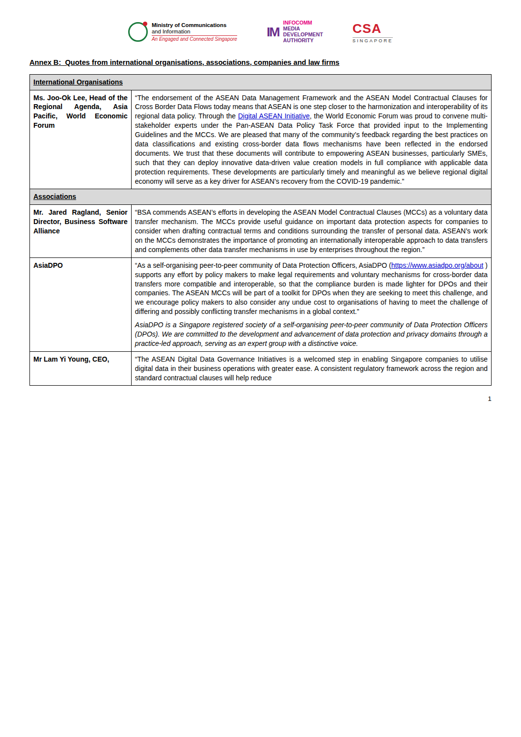Ministry of Communications
and Information
An Engaged and Connected Singapore
IM
INFOCOMM
MEDIA
DEVELOPMENT
AUTHORITY
CSA
SINGAPORE
Annex B: Quotes from international organisations, associations, companies and law firms
| International Organisations |
| --- |
| Ms. Joo-Ok Lee, Head of the Regional Agenda, Asia Pacific, World Economic Forum | “The endorsement of the ASEAN Data Management Framework and the ASEAN Model Contractual Clauses for Cross Border Data Flows today means that ASEAN is one step closer to the harmonization and interoperability of its regional data policy. Through the Digital ASEAN Initiative , the World Economic Forum was proud to convene multi-stakeholder experts under the Pan-ASEAN Data Policy Task Force that provided input to the Implementing Guidelines and the MCCs. We are pleased that many of the community’s feedback regarding the best practices on data classifications and existing cross-border data flows mechanisms have been reflected in the endorsed documents. We trust that these documents will contribute to empowering ASEAN businesses, particularly SMEs, such that they can deploy innovative data-driven value creation models in full compliance with applicable data protection requirements. These developments are particularly timely and meaningful as we believe regional digital economy will serve as a key driver for ASEAN’s recovery from the COVID-19 pandemic.” |
| Associations |
| Mr. Jared Ragland, Senior Director, Business Software Alliance | “BSA commends ASEAN’s efforts in developing the ASEAN Model Contractual Clauses (MCCs) as a voluntary data transfer mechanism. The MCCs provide useful guidance on important data protection aspects for companies to consider when drafting contractual terms and conditions surrounding the transfer of personal data. ASEAN’s work on the MCCs demonstrates the importance of promoting an internationally interoperable approach to data transfers and complements other data transfer mechanisms in use by enterprises throughout the region.” |
| AsiaDPO | “As a self-organising peer-to-peer community of Data Protection Officers, AsiaDPO ( https://www.asiadpo.org/about ) supports any effort by policy makers to make legal requirements and voluntary mechanisms for cross-border data transfers more compatible and interoperable, so that the compliance burden is made lighter for DPOs and their companies. The ASEAN MCCs will be part of a toolkit for DPOs when they are seeking to meet this challenge, and we encourage policy makers to also consider any undue cost to organisations of having to meet the challenge of differing and possibly conflicting transfer mechanisms in a global context.” AsiaDPO is a Singapore registered society of a self-organising peer-to-peer community of Data Protection Officers (DPOs). We are committed to the development and advancement of data protection and privacy domains through a practice-led approach, serving as an expert group with a distinctive voice. |
| Mr Lam Yi Young, CEO, | “The ASEAN Digital Data Governance Initiatives is a welcomed step in enabling Singapore companies to utilise digital data in their business operations with greater ease. A consistent regulatory framework across the region and standard contractual clauses will help reduce |
1